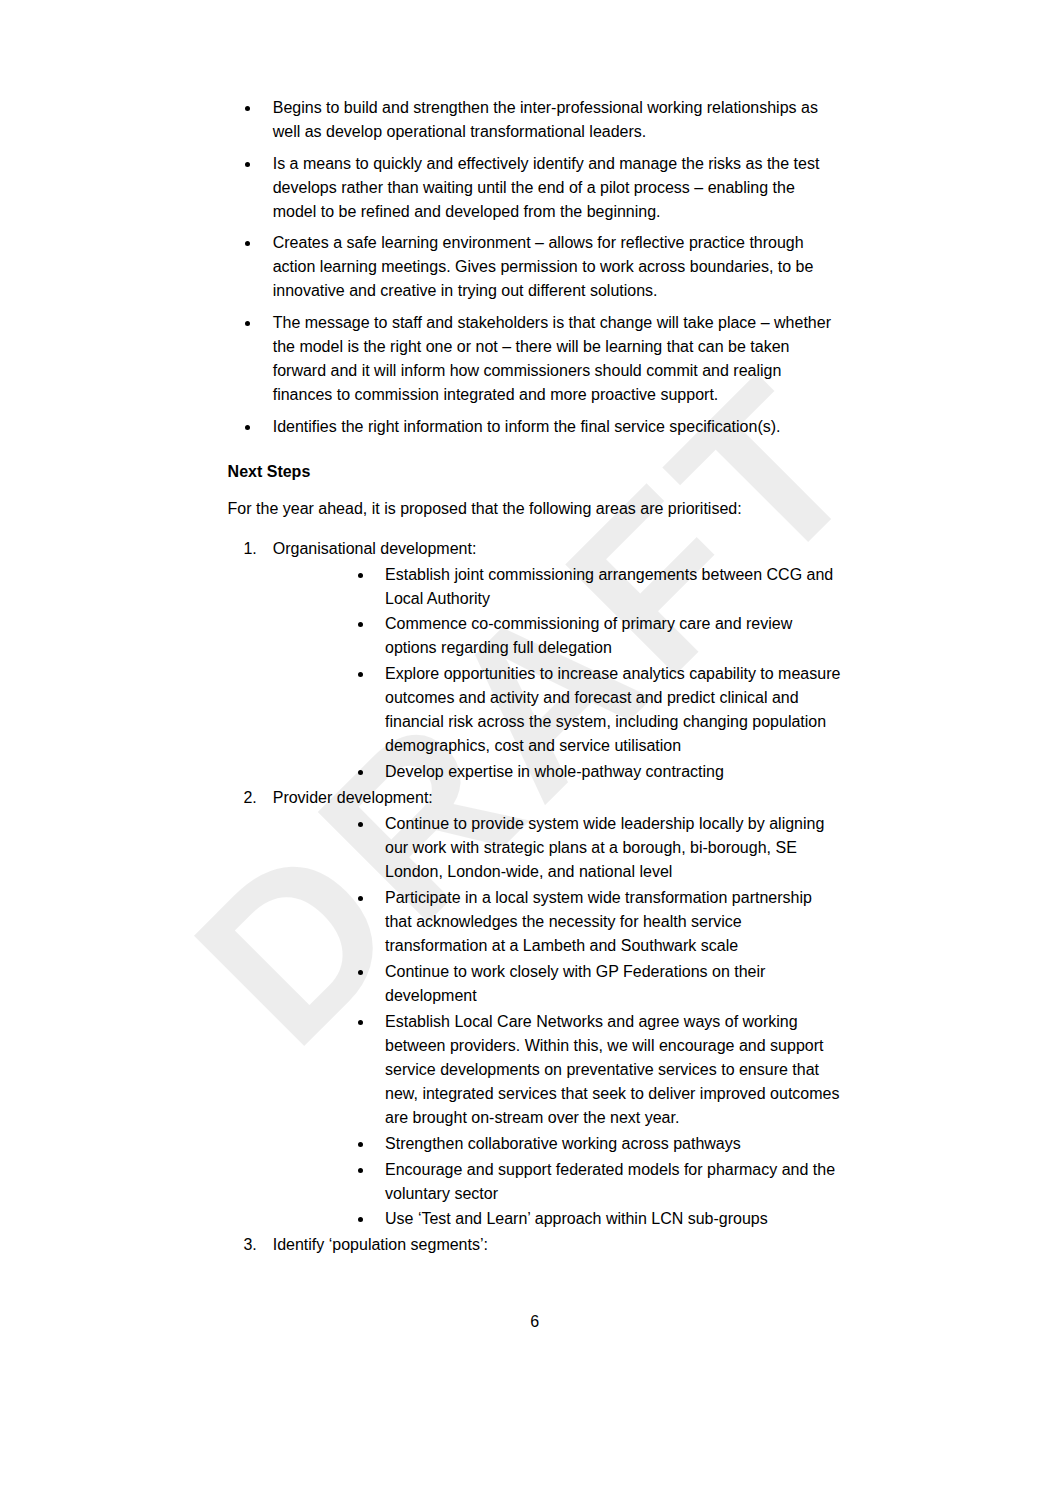DRAFT
Begins to build and strengthen the inter-professional working relationships as well as develop operational transformational leaders.
Is a means to quickly and effectively identify and manage the risks as the test develops rather than waiting until the end of a pilot process – enabling the model to be refined and developed from the beginning.
Creates a safe learning environment – allows for reflective practice through action learning meetings. Gives permission to work across boundaries, to be innovative and creative in trying out different solutions.
The message to staff and stakeholders is that change will take place – whether the model is the right one or not – there will be learning that can be taken forward and it will inform how commissioners should commit and realign finances to commission integrated and more proactive support.
Identifies the right information to inform the final service specification(s).
Next Steps
For the year ahead, it is proposed that the following areas are prioritised:
Organisational development:
Establish joint commissioning arrangements between CCG and Local Authority
Commence co-commissioning of primary care and review options regarding full delegation
Explore opportunities to increase analytics capability to measure outcomes and activity and forecast and predict clinical and financial risk across the system, including changing population demographics, cost and service utilisation
Develop expertise in whole-pathway contracting
Provider development:
Continue to provide system wide leadership locally by aligning our work with strategic plans at a borough, bi-borough, SE London, London-wide, and national level
Participate in a local system wide transformation partnership that acknowledges the necessity for health service transformation at a Lambeth and Southwark scale
Continue to work closely with GP Federations on their development
Establish Local Care Networks and agree ways of working between providers. Within this, we will encourage and support service developments on preventative services to ensure that new, integrated services that seek to deliver improved outcomes are brought on-stream over the next year.
Strengthen collaborative working across pathways
Encourage and support federated models for pharmacy and the voluntary sector
Use ‘Test and Learn’ approach within LCN sub-groups
Identify ‘population segments’:
6